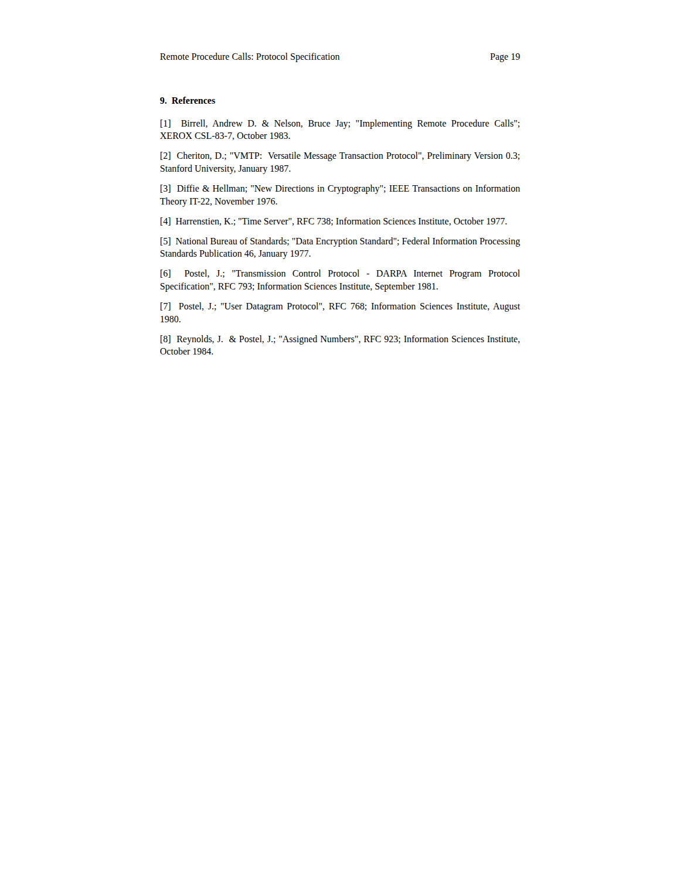Remote Procedure Calls: Protocol Specification Page 19
9. References
[1] Birrell, Andrew D. & Nelson, Bruce Jay; "Implementing Remote Procedure Calls"; XEROX CSL-83-7, October 1983.
[2] Cheriton, D.; "VMTP: Versatile Message Transaction Protocol", Preliminary Version 0.3; Stanford University, January 1987.
[3] Diffie & Hellman; "New Directions in Cryptography"; IEEE Transactions on Information Theory IT-22, November 1976.
[4] Harrenstien, K.; "Time Server", RFC 738; Information Sciences Institute, October 1977.
[5] National Bureau of Standards; "Data Encryption Standard"; Federal Information Processing Standards Publication 46, January 1977.
[6] Postel, J.; "Transmission Control Protocol - DARPA Internet Program Protocol Specification", RFC 793; Information Sciences Institute, September 1981.
[7] Postel, J.; "User Datagram Protocol", RFC 768; Information Sciences Institute, August 1980.
[8] Reynolds, J. & Postel, J.; "Assigned Numbers", RFC 923; Information Sciences Institute, October 1984.